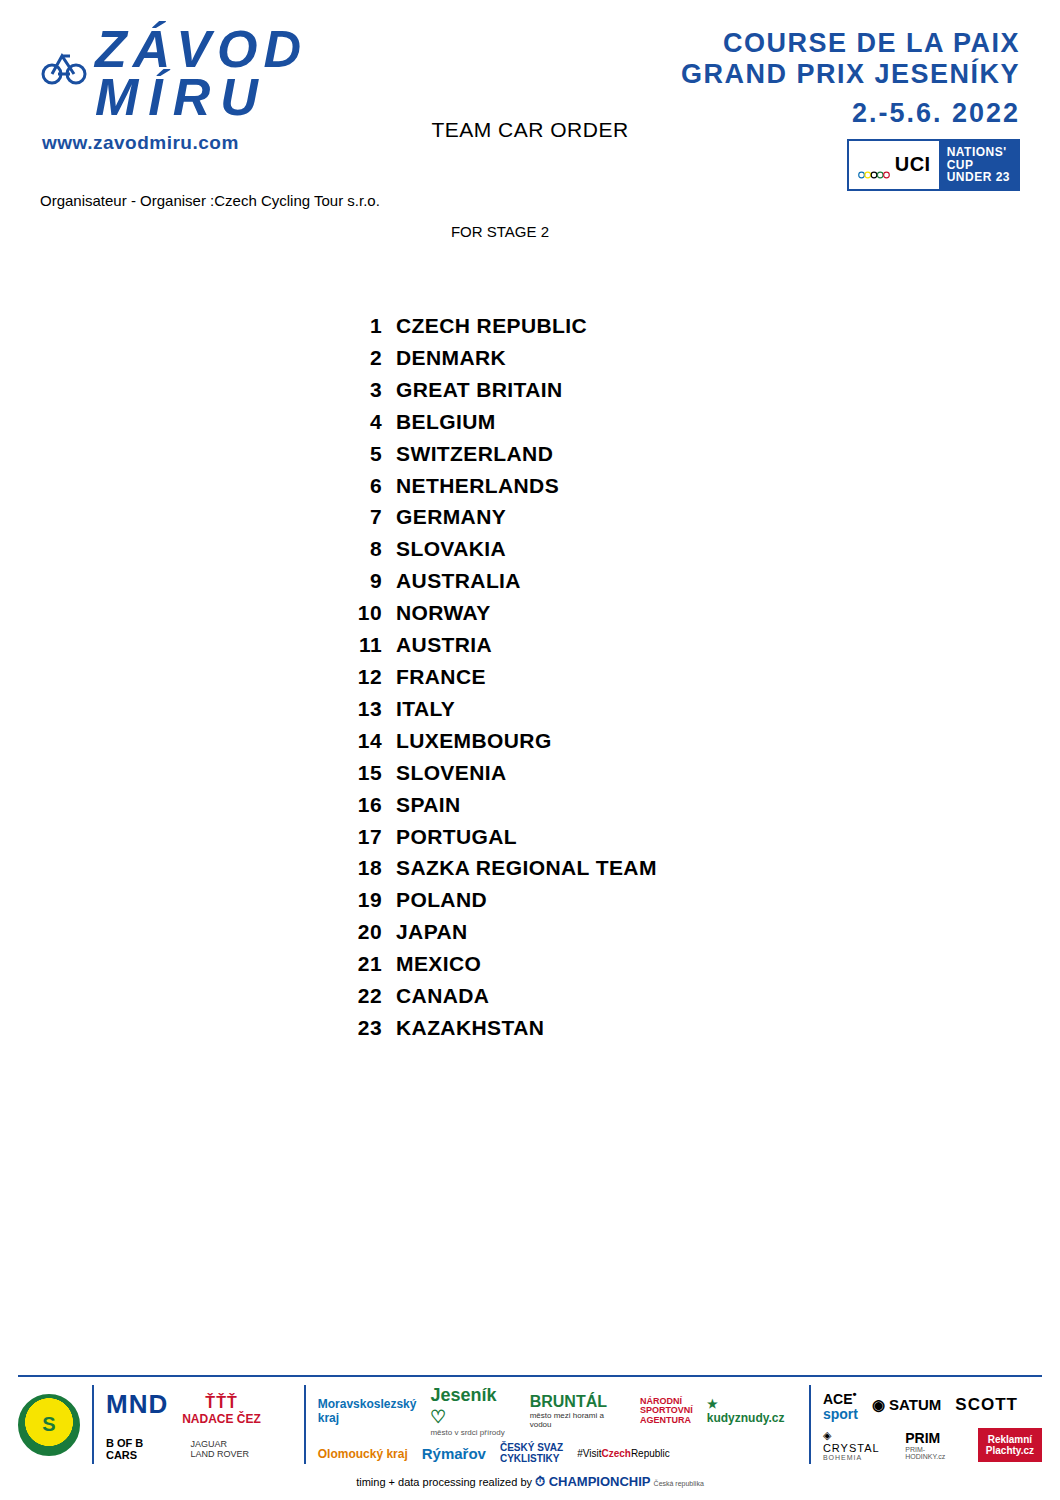ZÁVOD MÍRU
www.zavodmiru.com
TEAM CAR ORDER
COURSE DE LA PAIX
GRAND PRIX JESENÍKY
2.-5.6. 2022
| UCI | NATIONS' CUP UNDER 23 |
Organisateur - Organiser :Czech Cycling Tour s.r.o.
FOR STAGE 2
1 CZECH REPUBLIC
2 DENMARK
3 GREAT BRITAIN
4 BELGIUM
5 SWITZERLAND
6 NETHERLANDS
7 GERMANY
8 SLOVAKIA
9 AUSTRALIA
10 NORWAY
11 AUSTRIA
12 FRANCE
13 ITALY
14 LUXEMBOURG
15 SLOVENIA
16 SPAIN
17 PORTUGAL
18 SAZKA REGIONAL TEAM
19 POLAND
20 JAPAN
21 MEXICO
22 CANADA
23 KAZAKHSTAN
S
MND
ŤŤŤ
NADACE ČEZ
B OF B CARS
JAGUAR LAND ROVER
Moravskoslezský
kraj
Jeseník ♡
město v srdci přírody
BRUNTÁL
město mezi horami a vodou
NÁRODNÍ
SPORTOVNÍ
AGENTURA
★ kudyznudy.cz
Olomoucký kraj
Rýmařov
ČESKÝ SVAZ
CYKLISTIKY
#VisitCzech Republic
ACE•
sport
◉ SATUM
SCOTT
◈ CRYSTAL
BOHEMIA
PRIM
PRIM-HODINKY.cz
Reklamní Plachty.cz
timing + data processing realized by ⏱ CHAMPIONCHIP Česká republika